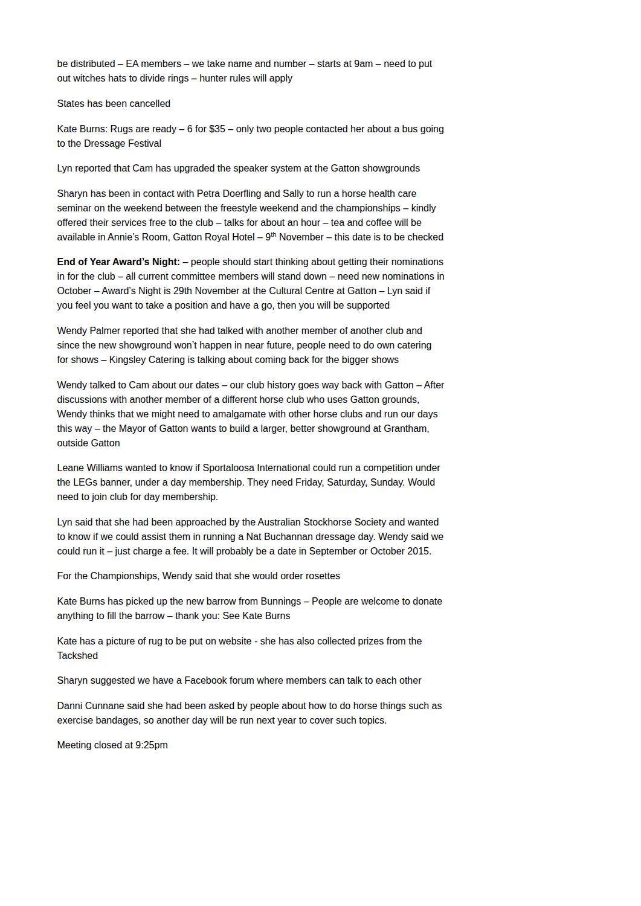be distributed – EA members – we take name and number – starts at 9am – need to put out witches hats to divide rings – hunter rules will apply
States has been cancelled
Kate Burns: Rugs are ready – 6 for $35 – only two people contacted her about a bus going to the Dressage Festival
Lyn reported that Cam has upgraded the speaker system at the Gatton showgrounds
Sharyn has been in contact with Petra Doerfling and Sally to run a horse health care seminar on the weekend between the freestyle weekend and the championships – kindly offered their services free to the club – talks for about an hour – tea and coffee will be available in Annie’s Room, Gatton Royal Hotel – 9th November – this date is to be checked
End of Year Award’s Night: – people should start thinking about getting their nominations in for the club – all current committee members will stand down – need new nominations in October – Award’s Night is 29th November at the Cultural Centre at Gatton – Lyn said if you feel you want to take a position and have a go, then you will be supported
Wendy Palmer reported that she had talked with another member of another club and since the new showground won’t happen in near future, people need to do own catering for shows – Kingsley Catering is talking about coming back for the bigger shows
Wendy talked to Cam about our dates – our club history goes way back with Gatton – After discussions with another member of a different horse club who uses Gatton grounds, Wendy thinks that we might need to amalgamate with other horse clubs and run our days this way – the Mayor of Gatton wants to build a larger, better showground at Grantham, outside Gatton
Leane Williams wanted to know if Sportaloosa International could run a competition under the LEGs banner, under a day membership. They need Friday, Saturday, Sunday. Would need to join club for day membership.
Lyn said that she had been approached by the Australian Stockhorse Society and wanted to know if we could assist them in running a Nat Buchannan dressage day. Wendy said we could run it – just charge a fee. It will probably be a date in September or October 2015.
For the Championships, Wendy said that she would order rosettes
Kate Burns has picked up the new barrow from Bunnings – People are welcome to donate anything to fill the barrow – thank you: See Kate Burns
Kate has a picture of rug to be put on website - she has also collected prizes from the Tackshed
Sharyn suggested we have a Facebook forum where members can talk to each other
Danni Cunnane said she had been asked by people about how to do horse things such as exercise bandages, so another day will be run next year to cover such topics.
Meeting closed at 9:25pm